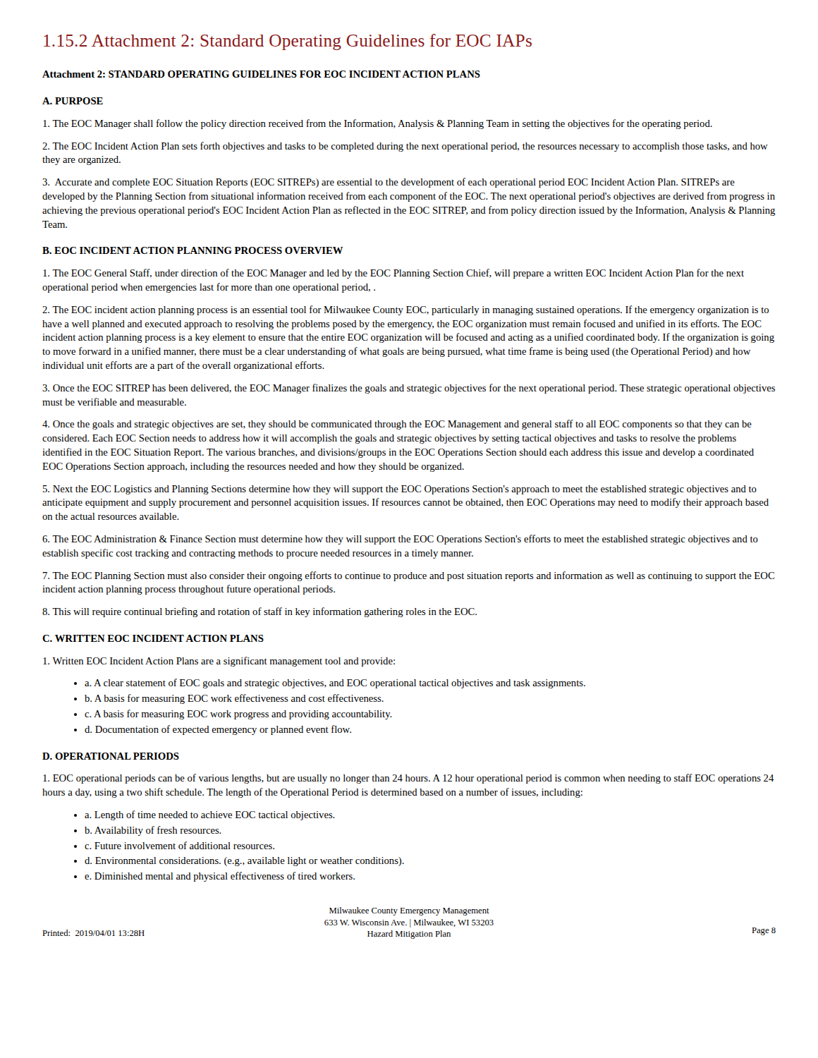1.15.2 Attachment 2: Standard Operating Guidelines for EOC IAPs
Attachment 2: STANDARD OPERATING GUIDELINES FOR EOC INCIDENT ACTION PLANS
A. PURPOSE
1. The EOC Manager shall follow the policy direction received from the Information, Analysis & Planning Team in setting the objectives for the operating period.
2. The EOC Incident Action Plan sets forth objectives and tasks to be completed during the next operational period, the resources necessary to accomplish those tasks, and how they are organized.
3. Accurate and complete EOC Situation Reports (EOC SITREPs) are essential to the development of each operational period EOC Incident Action Plan. SITREPs are developed by the Planning Section from situational information received from each component of the EOC. The next operational period's objectives are derived from progress in achieving the previous operational period's EOC Incident Action Plan as reflected in the EOC SITREP, and from policy direction issued by the Information, Analysis & Planning Team.
B. EOC INCIDENT ACTION PLANNING PROCESS OVERVIEW
1. The EOC General Staff, under direction of the EOC Manager and led by the EOC Planning Section Chief, will prepare a written EOC Incident Action Plan for the next operational period when emergencies last for more than one operational period, .
2. The EOC incident action planning process is an essential tool for Milwaukee County EOC, particularly in managing sustained operations. If the emergency organization is to have a well planned and executed approach to resolving the problems posed by the emergency, the EOC organization must remain focused and unified in its efforts. The EOC incident action planning process is a key element to ensure that the entire EOC organization will be focused and acting as a unified coordinated body. If the organization is going to move forward in a unified manner, there must be a clear understanding of what goals are being pursued, what time frame is being used (the Operational Period) and how individual unit efforts are a part of the overall organizational efforts.
3. Once the EOC SITREP has been delivered, the EOC Manager finalizes the goals and strategic objectives for the next operational period. These strategic operational objectives must be verifiable and measurable.
4. Once the goals and strategic objectives are set, they should be communicated through the EOC Management and general staff to all EOC components so that they can be considered. Each EOC Section needs to address how it will accomplish the goals and strategic objectives by setting tactical objectives and tasks to resolve the problems identified in the EOC Situation Report. The various branches, and divisions/groups in the EOC Operations Section should each address this issue and develop a coordinated EOC Operations Section approach, including the resources needed and how they should be organized.
5. Next the EOC Logistics and Planning Sections determine how they will support the EOC Operations Section's approach to meet the established strategic objectives and to anticipate equipment and supply procurement and personnel acquisition issues. If resources cannot be obtained, then EOC Operations may need to modify their approach based on the actual resources available.
6. The EOC Administration & Finance Section must determine how they will support the EOC Operations Section's efforts to meet the established strategic objectives and to establish specific cost tracking and contracting methods to procure needed resources in a timely manner.
7. The EOC Planning Section must also consider their ongoing efforts to continue to produce and post situation reports and information as well as continuing to support the EOC incident action planning process throughout future operational periods.
8. This will require continual briefing and rotation of staff in key information gathering roles in the EOC.
C. WRITTEN EOC INCIDENT ACTION PLANS
1. Written EOC Incident Action Plans are a significant management tool and provide:
a. A clear statement of EOC goals and strategic objectives, and EOC operational tactical objectives and task assignments.
b. A basis for measuring EOC work effectiveness and cost effectiveness.
c. A basis for measuring EOC work progress and providing accountability.
d. Documentation of expected emergency or planned event flow.
D. OPERATIONAL PERIODS
1. EOC operational periods can be of various lengths, but are usually no longer than 24 hours. A 12 hour operational period is common when needing to staff EOC operations 24 hours a day, using a two shift schedule. The length of the Operational Period is determined based on a number of issues, including:
a. Length of time needed to achieve EOC tactical objectives.
b. Availability of fresh resources.
c. Future involvement of additional resources.
d. Environmental considerations. (e.g., available light or weather conditions).
e. Diminished mental and physical effectiveness of tired workers.
Milwaukee County Emergency Management
633 W. Wisconsin Ave. | Milwaukee, WI 53203
Hazard Mitigation Plan
Printed: 2019/04/01 13:28H
Page 8